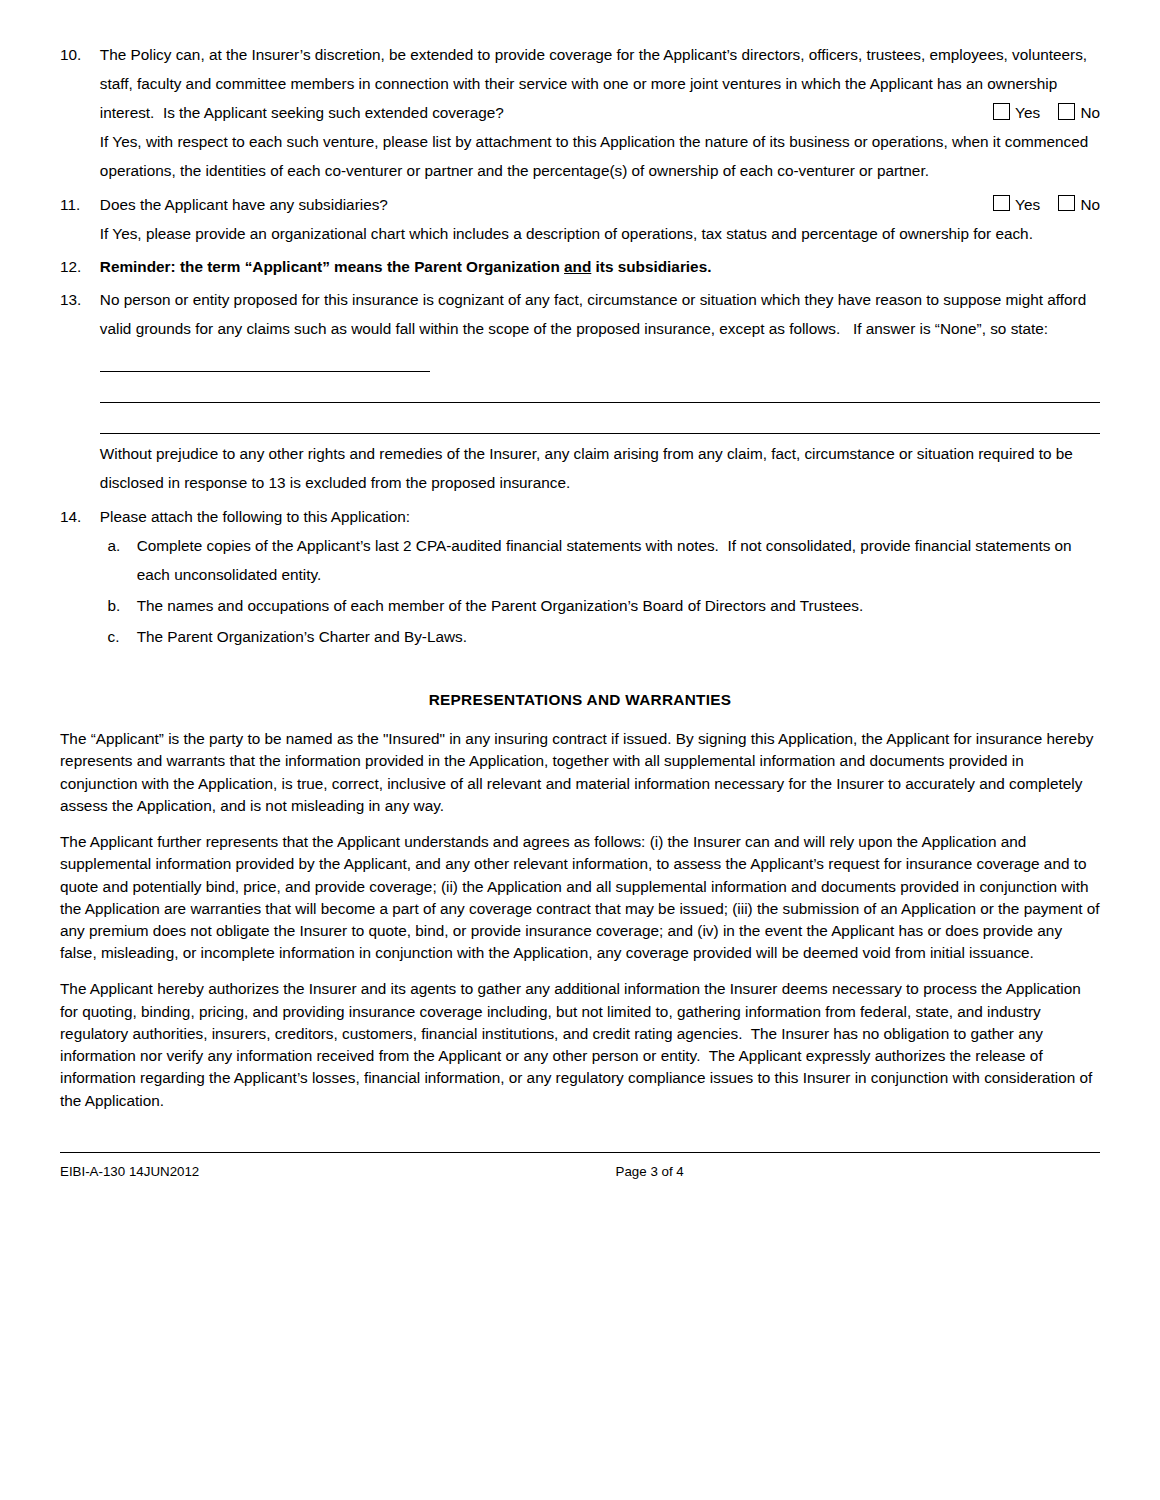10. The Policy can, at the Insurer’s discretion, be extended to provide coverage for the Applicant’s directors, officers, trustees, employees, volunteers, staff, faculty and committee members in connection with their service with one or more joint ventures in which the Applicant has an ownership interest. Is the Applicant seeking such extended coverage? Yes No If Yes, with respect to each such venture, please list by attachment to this Application the nature of its business or operations, when it commenced operations, the identities of each co-venturer or partner and the percentage(s) of ownership of each co-venturer or partner.
11. Does the Applicant have any subsidiaries? Yes No If Yes, please provide an organizational chart which includes a description of operations, tax status and percentage of ownership for each.
12. Reminder: the term “Applicant” means the Parent Organization and its subsidiaries.
13. No person or entity proposed for this insurance is cognizant of any fact, circumstance or situation which they have reason to suppose might afford valid grounds for any claims such as would fall within the scope of the proposed insurance, except as follows. If answer is “None”, so state:
Without prejudice to any other rights and remedies of the Insurer, any claim arising from any claim, fact, circumstance or situation required to be disclosed in response to 13 is excluded from the proposed insurance.
14. Please attach the following to this Application:
a. Complete copies of the Applicant’s last 2 CPA-audited financial statements with notes. If not consolidated, provide financial statements on each unconsolidated entity.
b. The names and occupations of each member of the Parent Organization’s Board of Directors and Trustees.
c. The Parent Organization’s Charter and By-Laws.
REPRESENTATIONS AND WARRANTIES
The “Applicant” is the party to be named as the "Insured" in any insuring contract if issued. By signing this Application, the Applicant for insurance hereby represents and warrants that the information provided in the Application, together with all supplemental information and documents provided in conjunction with the Application, is true, correct, inclusive of all relevant and material information necessary for the Insurer to accurately and completely assess the Application, and is not misleading in any way.
The Applicant further represents that the Applicant understands and agrees as follows: (i) the Insurer can and will rely upon the Application and supplemental information provided by the Applicant, and any other relevant information, to assess the Applicant’s request for insurance coverage and to quote and potentially bind, price, and provide coverage; (ii) the Application and all supplemental information and documents provided in conjunction with the Application are warranties that will become a part of any coverage contract that may be issued; (iii) the submission of an Application or the payment of any premium does not obligate the Insurer to quote, bind, or provide insurance coverage; and (iv) in the event the Applicant has or does provide any false, misleading, or incomplete information in conjunction with the Application, any coverage provided will be deemed void from initial issuance.
The Applicant hereby authorizes the Insurer and its agents to gather any additional information the Insurer deems necessary to process the Application for quoting, binding, pricing, and providing insurance coverage including, but not limited to, gathering information from federal, state, and industry regulatory authorities, insurers, creditors, customers, financial institutions, and credit rating agencies. The Insurer has no obligation to gather any information nor verify any information received from the Applicant or any other person or entity. The Applicant expressly authorizes the release of information regarding the Applicant’s losses, financial information, or any regulatory compliance issues to this Insurer in conjunction with consideration of the Application.
EIBI-A-130 14JUN2012 Page 3 of 4